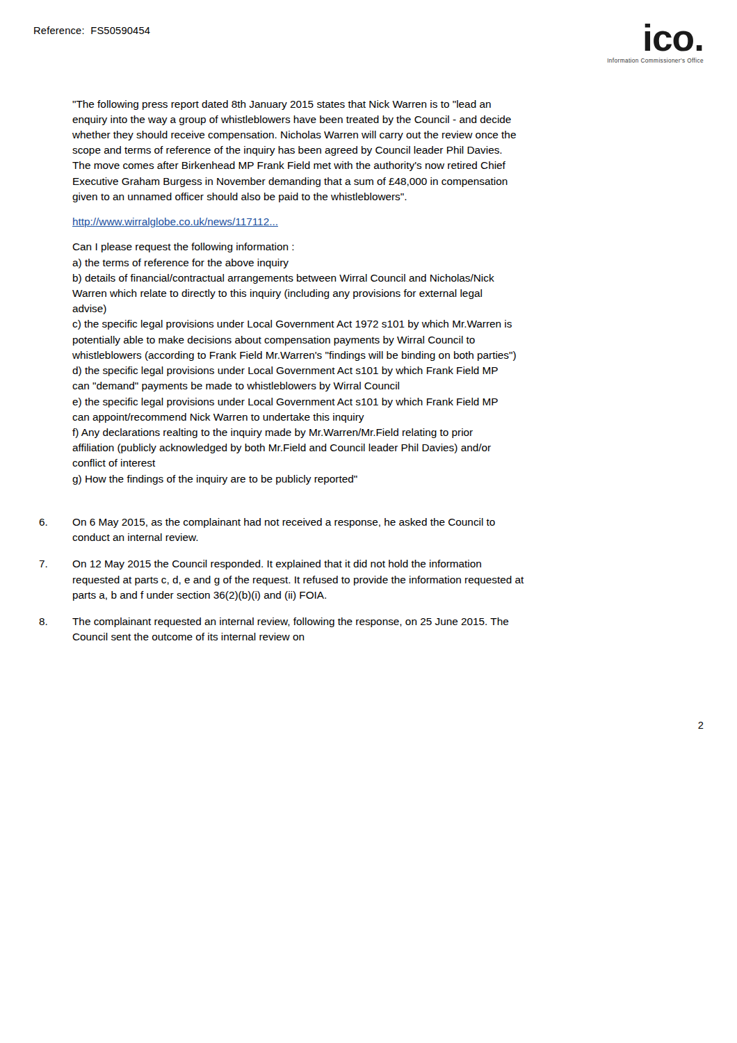Reference: FS50590454
ico.
Information Commissioner's Office
"The following press report dated 8th January 2015 states that Nick Warren is to "lead an enquiry into the way a group of whistleblowers have been treated by the Council - and decide whether they should receive compensation. Nicholas Warren will carry out the review once the scope and terms of reference of the inquiry has been agreed by Council leader Phil Davies. The move comes after Birkenhead MP Frank Field met with the authority's now retired Chief Executive Graham Burgess in November demanding that a sum of £48,000 in compensation given to an unnamed officer should also be paid to the whistleblowers".
http://www.wirralglobe.co.uk/news/117112...
Can I please request the following information :
a) the terms of reference for the above inquiry
b) details of financial/contractual arrangements between Wirral Council and Nicholas/Nick Warren which relate to directly to this inquiry (including any provisions for external legal advise)
c) the specific legal provisions under Local Government Act 1972 s101 by which Mr.Warren is potentially able to make decisions about compensation payments by Wirral Council to whistleblowers (according to Frank Field Mr.Warren's "findings will be binding on both parties")
d) the specific legal provisions under Local Government Act s101 by which Frank Field MP can "demand" payments be made to whistleblowers by Wirral Council
e) the specific legal provisions under Local Government Act s101 by which Frank Field MP can appoint/recommend Nick Warren to undertake this inquiry
f) Any declarations realting to the inquiry made by Mr.Warren/Mr.Field relating to prior affiliation (publicly acknowledged by both Mr.Field and Council leader Phil Davies) and/or conflict of interest
g) How the findings of the inquiry are to be publicly reported"
6. On 6 May 2015, as the complainant had not received a response, he asked the Council to conduct an internal review.
7. On 12 May 2015 the Council responded. It explained that it did not hold the information requested at parts c, d, e and g of the request. It refused to provide the information requested at parts a, b and f under section 36(2)(b)(i) and (ii) FOIA.
8. The complainant requested an internal review, following the response, on 25 June 2015. The Council sent the outcome of its internal review on
2